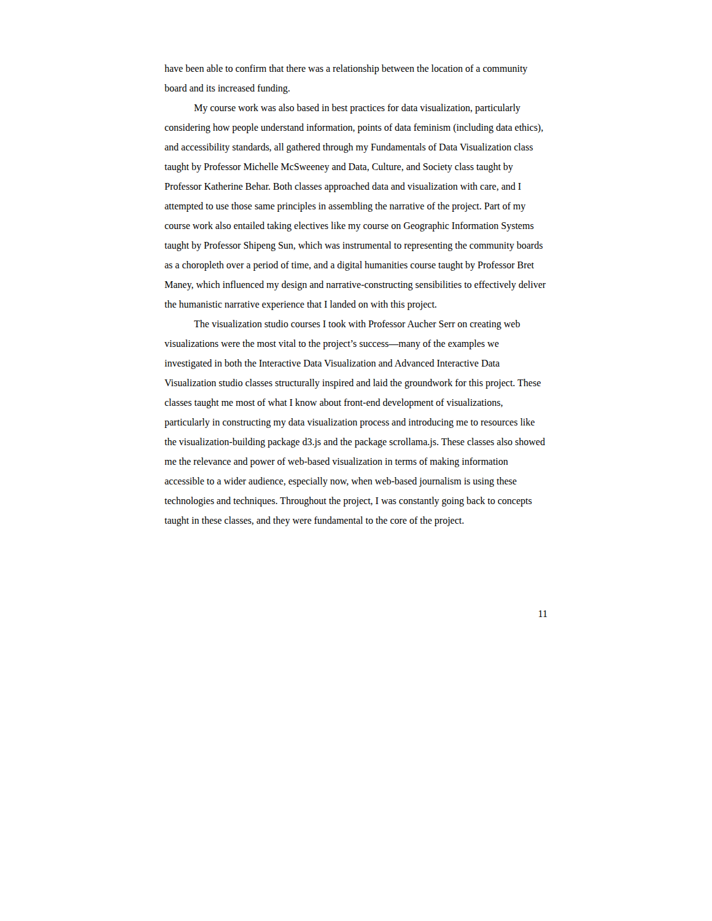have been able to confirm that there was a relationship between the location of a community board and its increased funding.
My course work was also based in best practices for data visualization, particularly considering how people understand information, points of data feminism (including data ethics), and accessibility standards, all gathered through my Fundamentals of Data Visualization class taught by Professor Michelle McSweeney and Data, Culture, and Society class taught by Professor Katherine Behar. Both classes approached data and visualization with care, and I attempted to use those same principles in assembling the narrative of the project. Part of my course work also entailed taking electives like my course on Geographic Information Systems taught by Professor Shipeng Sun, which was instrumental to representing the community boards as a choropleth over a period of time, and a digital humanities course taught by Professor Bret Maney, which influenced my design and narrative-constructing sensibilities to effectively deliver the humanistic narrative experience that I landed on with this project.
The visualization studio courses I took with Professor Aucher Serr on creating web visualizations were the most vital to the project’s success—many of the examples we investigated in both the Interactive Data Visualization and Advanced Interactive Data Visualization studio classes structurally inspired and laid the groundwork for this project. These classes taught me most of what I know about front-end development of visualizations, particularly in constructing my data visualization process and introducing me to resources like the visualization-building package d3.js and the package scrollama.js. These classes also showed me the relevance and power of web-based visualization in terms of making information accessible to a wider audience, especially now, when web-based journalism is using these technologies and techniques. Throughout the project, I was constantly going back to concepts taught in these classes, and they were fundamental to the core of the project.
11